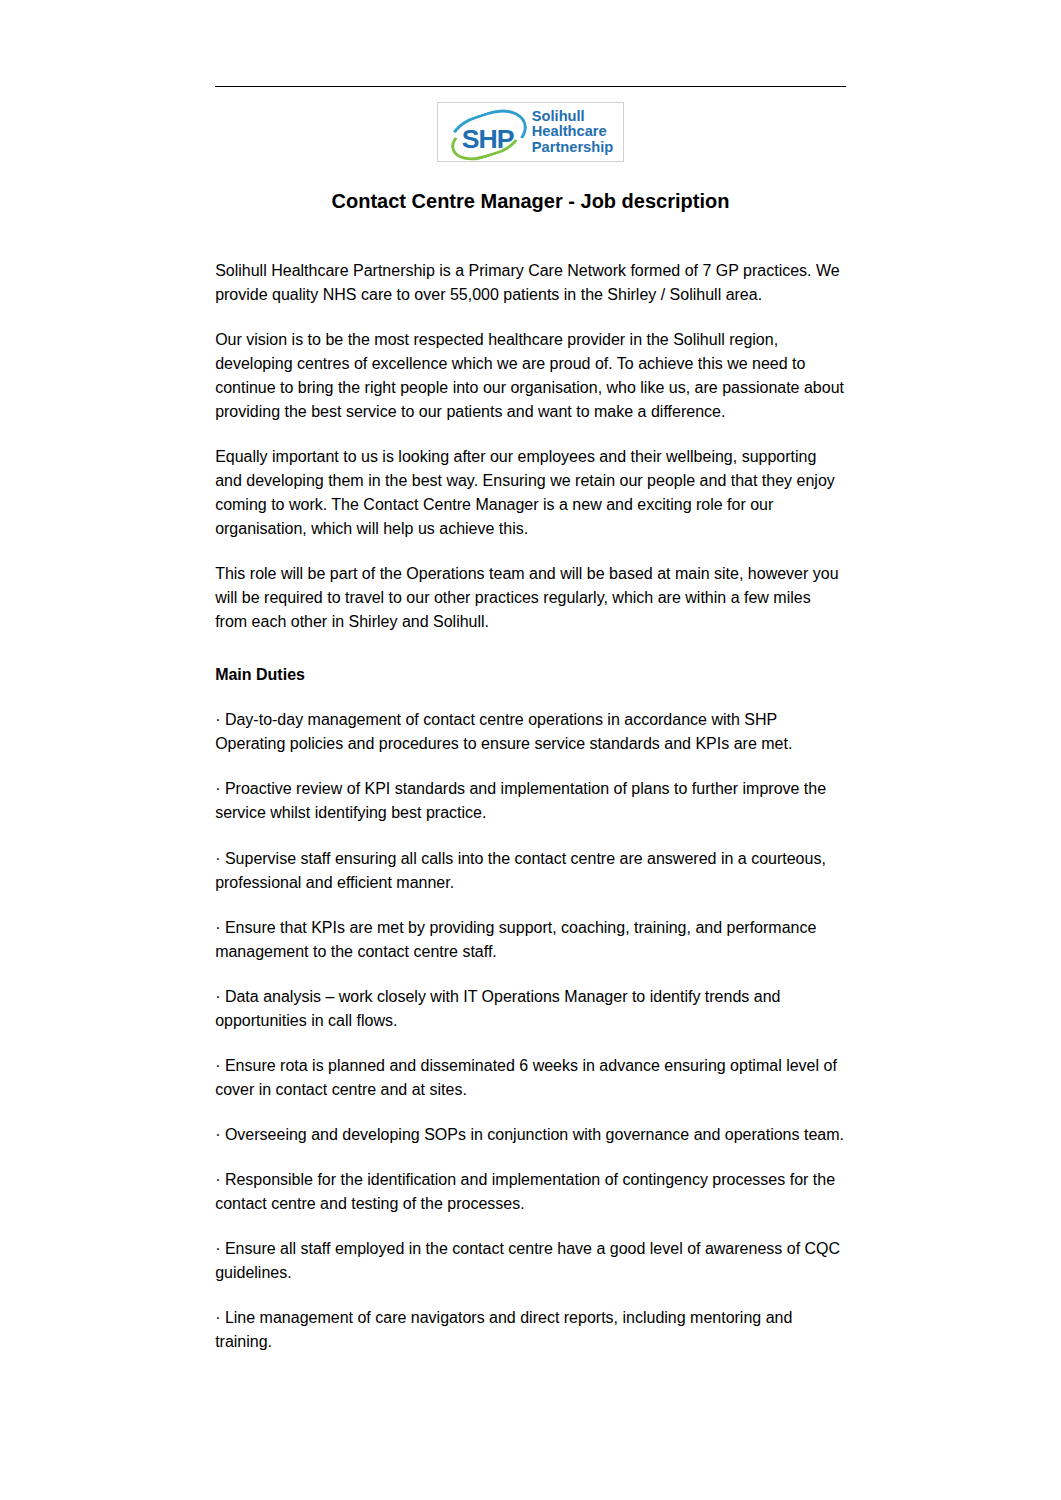SHP
Solihull Healthcare Partnership
Contact Centre Manager - Job description
Solihull Healthcare Partnership is a Primary Care Network formed of 7 GP practices. We provide quality NHS care to over 55,000 patients in the Shirley / Solihull area.
Our vision is to be the most respected healthcare provider in the Solihull region, developing centres of excellence which we are proud of. To achieve this we need to continue to bring the right people into our organisation, who like us, are passionate about providing the best service to our patients and want to make a difference.
Equally important to us is looking after our employees and their wellbeing, supporting and developing them in the best way. Ensuring we retain our people and that they enjoy coming to work. The Contact Centre Manager is a new and exciting role for our organisation, which will help us achieve this.
This role will be part of the Operations team and will be based at main site, however you will be required to travel to our other practices regularly, which are within a few miles from each other in Shirley and Solihull.
Main Duties
· Day-to-day management of contact centre operations in accordance with SHP Operating policies and procedures to ensure service standards and KPIs are met.
· Proactive review of KPI standards and implementation of plans to further improve the service whilst identifying best practice.
· Supervise staff ensuring all calls into the contact centre are answered in a courteous, professional and efficient manner.
· Ensure that KPIs are met by providing support, coaching, training, and performance management to the contact centre staff.
· Data analysis – work closely with IT Operations Manager to identify trends and opportunities in call flows.
· Ensure rota is planned and disseminated 6 weeks in advance ensuring optimal level of cover in contact centre and at sites.
· Overseeing and developing SOPs in conjunction with governance and operations team.
· Responsible for the identification and implementation of contingency processes for the contact centre and testing of the processes.
· Ensure all staff employed in the contact centre have a good level of awareness of CQC guidelines.
· Line management of care navigators and direct reports, including mentoring and training.